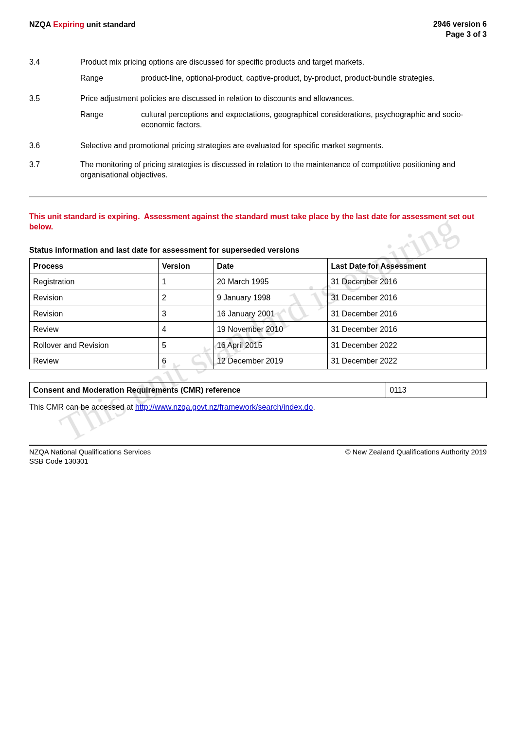This unit standard is expiring
NZQA Expiring unit standard
2946 version 6
Page 3 of 3
3.4
Product mix pricing options are discussed for specific products and target markets.
Range
product-line, optional-product, captive-product, by-product, product-bundle strategies.
3.5
Price adjustment policies are discussed in relation to discounts and allowances.
Range
cultural perceptions and expectations, geographical considerations, psychographic and socio-economic factors.
3.6
Selective and promotional pricing strategies are evaluated for specific market segments.
3.7
The monitoring of pricing strategies is discussed in relation to the maintenance of competitive positioning and organisational objectives.
This unit standard is expiring. Assessment against the standard must take place by the last date for assessment set out below.
Status information and last date for assessment for superseded versions
| Process | Version | Date | Last Date for Assessment |
| --- | --- | --- | --- |
| Registration | 1 | 20 March 1995 | 31 December 2016 |
| Revision | 2 | 9 January 1998 | 31 December 2016 |
| Revision | 3 | 16 January 2001 | 31 December 2016 |
| Review | 4 | 19 November 2010 | 31 December 2016 |
| Rollover and Revision | 5 | 16 April 2015 | 31 December 2022 |
| Review | 6 | 12 December 2019 | 31 December 2022 |
| Consent and Moderation Requirements (CMR) reference | 0113 |
This CMR can be accessed at http://www.nzqa.govt.nz/framework/search/index.do.
NZQA National Qualifications Services
SSB Code 130301
© New Zealand Qualifications Authority 2019